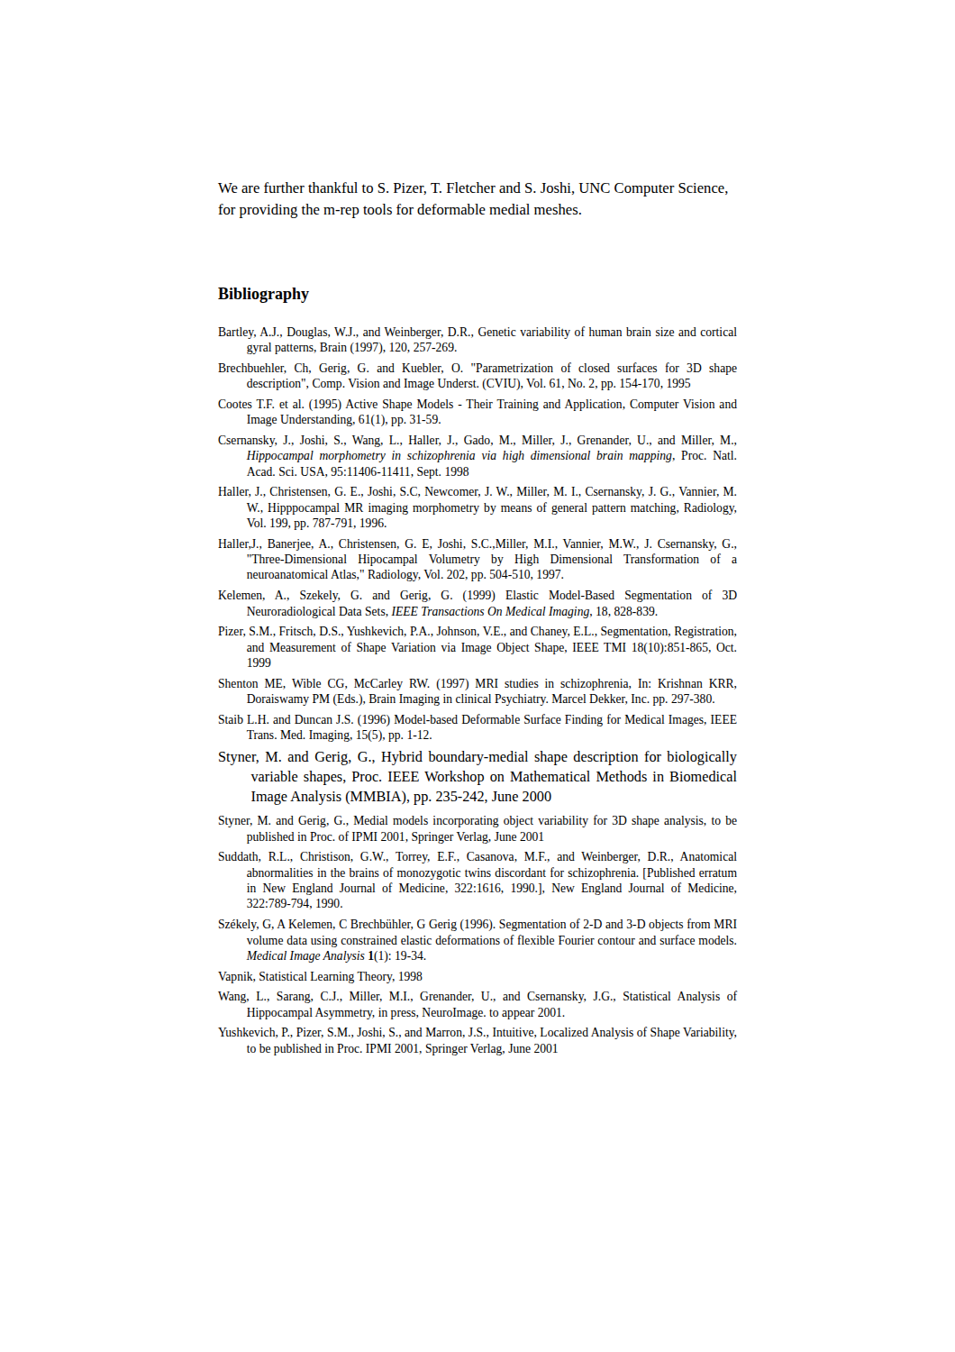We are further thankful to S. Pizer, T. Fletcher and S. Joshi, UNC Computer Science, for providing the m-rep tools for deformable medial meshes.
Bibliography
Bartley, A.J., Douglas, W.J., and Weinberger, D.R., Genetic variability of human brain size and cortical gyral patterns, Brain (1997), 120, 257-269.
Brechbuehler, Ch, Gerig, G. and Kuebler, O. "Parametrization of closed surfaces for 3D shape description", Comp. Vision and Image Underst. (CVIU), Vol. 61, No. 2, pp. 154-170, 1995
Cootes T.F. et al. (1995) Active Shape Models - Their Training and Application, Computer Vision and Image Understanding, 61(1), pp. 31-59.
Csernansky, J., Joshi, S., Wang, L., Haller, J., Gado, M., Miller, J., Grenander, U., and Miller, M., Hippocampal morphometry in schizophrenia via high dimensional brain mapping, Proc. Natl. Acad. Sci. USA, 95:11406-11411, Sept. 1998
Haller, J., Christensen, G. E., Joshi, S.C, Newcomer, J. W., Miller, M. I., Csernansky, J. G., Vannier, M. W., Hipppocampal MR imaging morphometry by means of general pattern matching, Radiology, Vol. 199, pp. 787-791, 1996.
Haller,J., Banerjee, A., Christensen, G. E, Joshi, S.C.,Miller, M.I., Vannier, M.W., J. Csernansky, G., "Three-Dimensional Hipocampal Volumetry by High Dimensional Transformation of a neuroanatomical Atlas," Radiology, Vol. 202, pp. 504-510, 1997.
Kelemen, A., Szekely, G. and Gerig, G. (1999) Elastic Model-Based Segmentation of 3D Neuroradiological Data Sets, IEEE Transactions On Medical Imaging, 18, 828-839.
Pizer, S.M., Fritsch, D.S., Yushkevich, P.A., Johnson, V.E., and Chaney, E.L., Segmentation, Registration, and Measurement of Shape Variation via Image Object Shape, IEEE TMI 18(10):851-865, Oct. 1999
Shenton ME, Wible CG, McCarley RW. (1997) MRI studies in schizophrenia, In: Krishnan KRR, Doraiswamy PM (Eds.), Brain Imaging in clinical Psychiatry. Marcel Dekker, Inc. pp. 297-380.
Staib L.H. and Duncan J.S. (1996) Model-based Deformable Surface Finding for Medical Images, IEEE Trans. Med. Imaging, 15(5), pp. 1-12.
Styner, M. and Gerig, G., Hybrid boundary-medial shape description for biologically variable shapes, Proc. IEEE Workshop on Mathematical Methods in Biomedical Image Analysis (MMBIA), pp. 235-242, June 2000
Styner, M. and Gerig, G., Medial models incorporating object variability for 3D shape analysis, to be published in Proc. of IPMI 2001, Springer Verlag, June 2001
Suddath, R.L., Christison, G.W., Torrey, E.F., Casanova, M.F., and Weinberger, D.R., Anatomical abnormalities in the brains of monozygotic twins discordant for schizophrenia. [Published erratum in New England Journal of Medicine, 322:1616, 1990.], New England Journal of Medicine, 322:789-794, 1990.
Székely, G, A Kelemen, C Brechbühler, G Gerig (1996). Segmentation of 2-D and 3-D objects from MRI volume data using constrained elastic deformations of flexible Fourier contour and surface models. Medical Image Analysis 1(1): 19-34.
Vapnik, Statistical Learning Theory, 1998
Wang, L., Sarang, C.J., Miller, M.I., Grenander, U., and Csernansky, J.G., Statistical Analysis of Hippocampal Asymmetry, in press, NeuroImage. to appear 2001.
Yushkevich, P., Pizer, S.M., Joshi, S., and Marron, J.S., Intuitive, Localized Analysis of Shape Variability, to be published in Proc. IPMI 2001, Springer Verlag, June 2001